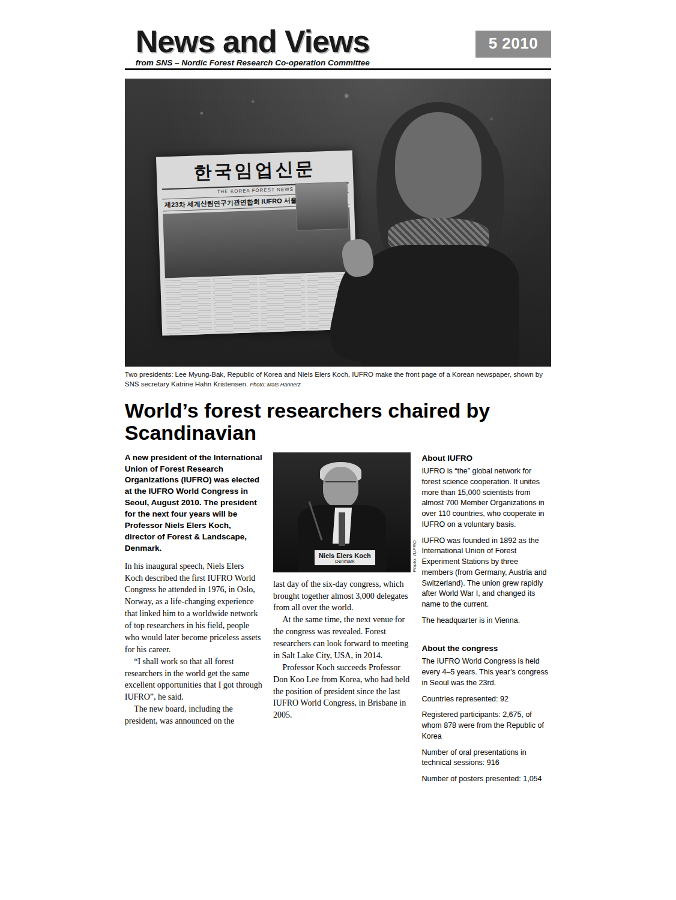5 2010
News and Views
from SNS – Nordic Forest Research Co-operation Committee
한국임업신문
THE KOREA FOREST NEWS
제23차 세계산림연구기관연합회 IUFRO 서울총회 성대한 개막
Two presidents: Lee Myung-Bak, Republic of Korea and Niels Elers Koch, IUFRO make the front page of a Korean newspaper, shown by SNS secretary Katrine Hahn Kristensen. Photo: Mats Hannerz
World’s forest researchers chaired by Scandinavian
A new president of the International Union of Forest Research Organizations (IUFRO) was elected at the IUFRO World Congress in Seoul, August 2010. The president for the next four years will be Professor Niels Elers Koch, director of Forest & Landscape, Denmark.
In his inaugural speech, Niels Elers Koch described the first IUFRO World Congress he attended in 1976, in Oslo, Norway, as a life-changing experience that linked him to a worldwide network of top researchers in his field, people who would later become priceless assets for his career.
“I shall work so that all forest researchers in the world get the same excellent opportunities that I got through IUFRO”, he said.
The new board, including the president, was announced on the
Niels Elers KochDenmark
Photo: IUFRO
last day of the six-day congress, which brought together almost 3,000 delegates from all over the world.
At the same time, the next venue for the congress was revealed. Forest researchers can look forward to meeting in Salt Lake City, USA, in 2014.
Professor Koch succeeds Professor Don Koo Lee from Korea, who had held the position of president since the last IUFRO World Congress, in Brisbane in 2005.
About IUFRO
IUFRO is “the” global network for forest science cooperation. It unites more than 15,000 scientists from almost 700 Member Organizations in over 110 countries, who cooperate in IUFRO on a voluntary basis.
IUFRO was founded in 1892 as the International Union of Forest Experiment Stations by three members (from Germany, Austria and Switzerland). The union grew rapidly after World War I, and changed its name to the current.
The headquarter is in Vienna.
About the congress
The IUFRO World Congress is held every 4–5 years. This year’s congress in Seoul was the 23rd.
Countries represented: 92
Registered participants: 2,675, of whom 878 were from the Republic of Korea
Number of oral presentations in technical sessions: 916
Number of posters presented: 1,054